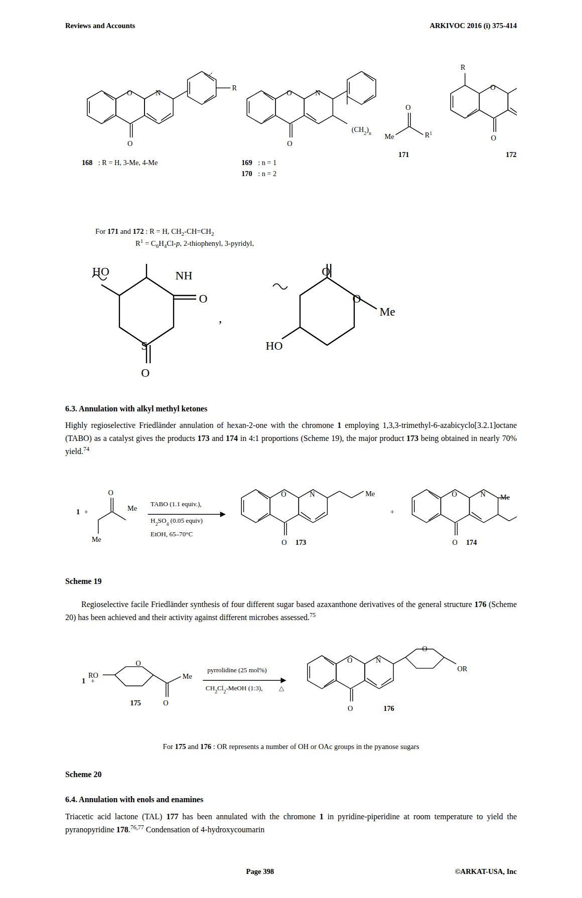Reviews and Accounts ARKIVOC 2016 (i) 375-414
O N O R 168 : R = H, 3-Me, 4-Me O N O (CH2)n 169 : n = 1 170 : n = 2 Me O R1 171 O N O R R1 172
For 171 and 172 : R = H, CH2-CH=CH2
R1 = C6H4Cl-p, 2-thiophenyl, 3-pyridyl,
HO NH O O S , O O Me HO
6.3. Annulation with alkyl methyl ketones
Highly regioselective Friedländer annulation of hexan-2-one with the chromone 1 employing 1,3,3-trimethyl-6-azabicyclo[3.2.1]octane (TABO) as a catalyst gives the products 173 and 174 in 4:1 proportions (Scheme 19), the major product 173 being obtained in nearly 70% yield.74
1 + O Me Me TABO (1.1 equiv.), H2SO4 (0.05 equiv) EtOH, 65–70°C O N O Me 173 + O N O Me Me 174
Scheme 19
Regioselective facile Friedländer synthesis of four different sugar based azaxanthone derivatives of the general structure 176 (Scheme 20) has been achieved and their activity against different microbes assessed.75
1 + RO O Me O 175 pyrrolidine (25 mol%) CH2Cl2-MeOH (1:3), △ O N O O OR 176
For 175 and 176 : OR represents a number of OH or OAc groups in the pyanose sugars
Scheme 20
6.4. Annulation with enols and enamines
Triacetic acid lactone (TAL) 177 has been annulated with the chromone 1 in pyridine-piperidine at room temperature to yield the pyranopyridine 178.76,77 Condensation of 4-hydroxycoumarin
Page 398 ©ARKAT-USA, Inc